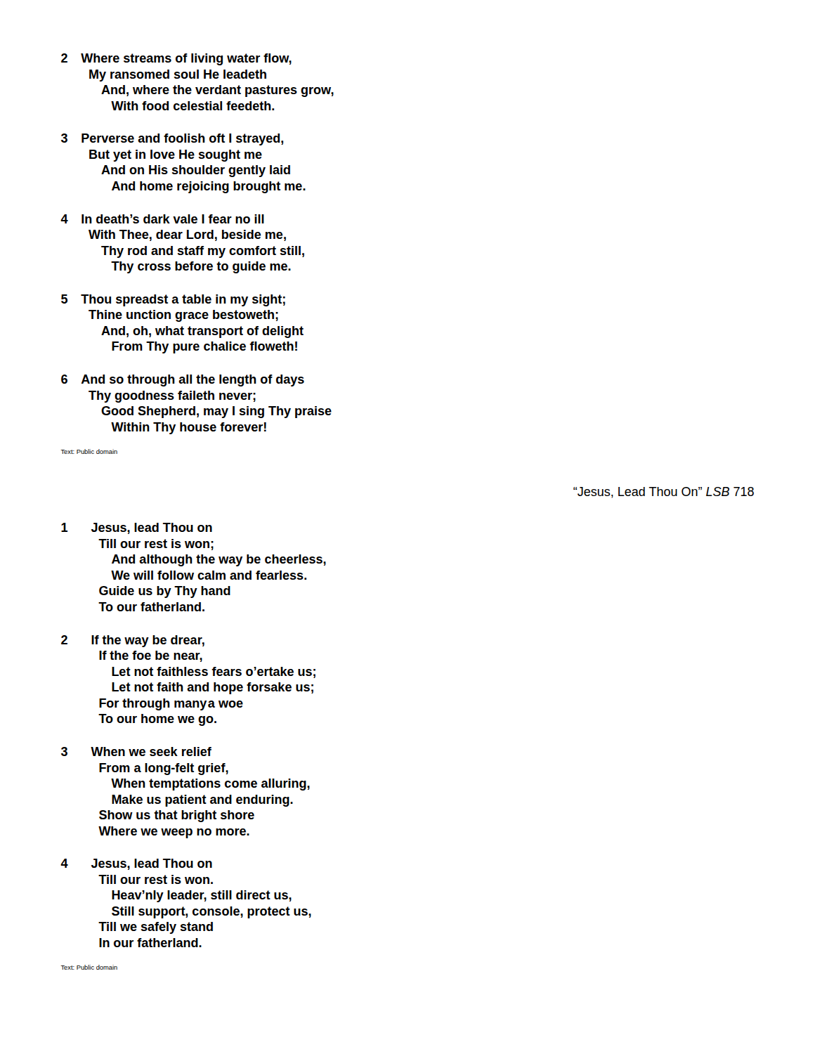2
Where streams of living water flow,
My ransomed soul He leadeth
And, where the verdant pastures grow,
With food celestial feedeth.
3
Perverse and foolish oft I strayed,
But yet in love He sought me
And on His shoulder gently laid
And home rejoicing brought me.
4
In death’s dark vale I fear no ill
With Thee, dear Lord, beside me,
Thy rod and staff my comfort still,
Thy cross before to guide me.
5
Thou spreadst a table in my sight;
Thine unction grace bestoweth;
And, oh, what transport of delight
From Thy pure chalice floweth!
6
And so through all the length of days
Thy goodness faileth never;
Good Shepherd, may I sing Thy praise
Within Thy house forever!
Text: Public domain
“Jesus, Lead Thou On” LSB 718
1
Jesus, lead Thou on
Till our rest is won;
And although the way be cheerless,
We will follow calm and fearless.
Guide us by Thy hand
To our fatherland.
2
If the way be drear,
If the foe be near,
Let not faithless fears o’ertake us;
Let not faith and hope forsake us;
For through many a woe
To our home we go.
3
When we seek relief
From a long-felt grief,
When temptations come alluring,
Make us patient and enduring.
Show us that bright shore
Where we weep no more.
4
Jesus, lead Thou on
Till our rest is won.
Heav’nly leader, still direct us,
Still support, console, protect us,
Till we safely stand
In our fatherland.
Text: Public domain